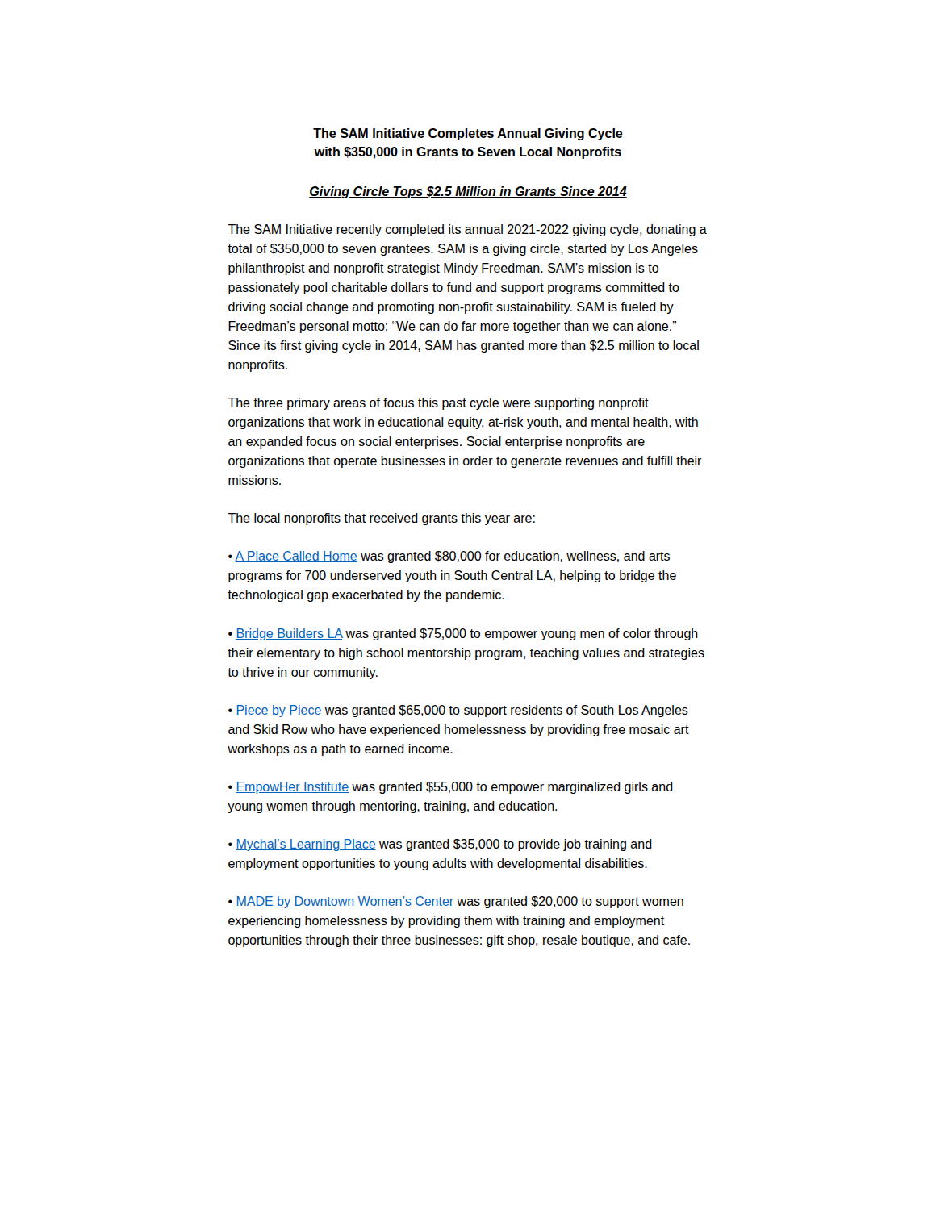The SAM Initiative Completes Annual Giving Cycle
with $350,000 in Grants to Seven Local Nonprofits
Giving Circle Tops $2.5 Million in Grants Since 2014
The SAM Initiative recently completed its annual 2021-2022 giving cycle, donating a total of $350,000 to seven grantees. SAM is a giving circle, started by Los Angeles philanthropist and nonprofit strategist Mindy Freedman. SAM’s mission is to passionately pool charitable dollars to fund and support programs committed to driving social change and promoting non-profit sustainability. SAM is fueled by Freedman’s personal motto: “We can do far more together than we can alone.” Since its first giving cycle in 2014, SAM has granted more than $2.5 million to local nonprofits.
The three primary areas of focus this past cycle were supporting nonprofit organizations that work in educational equity, at-risk youth, and mental health, with an expanded focus on social enterprises. Social enterprise nonprofits are organizations that operate businesses in order to generate revenues and fulfill their missions.
The local nonprofits that received grants this year are:
• A Place Called Home was granted $80,000 for education, wellness, and arts programs for 700 underserved youth in South Central LA, helping to bridge the technological gap exacerbated by the pandemic.
• Bridge Builders LA was granted $75,000 to empower young men of color through their elementary to high school mentorship program, teaching values and strategies to thrive in our community.
• Piece by Piece was granted $65,000 to support residents of South Los Angeles and Skid Row who have experienced homelessness by providing free mosaic art workshops as a path to earned income.
• EmpowHer Institute was granted $55,000 to empower marginalized girls and young women through mentoring, training, and education.
• Mychal’s Learning Place was granted $35,000 to provide job training and employment opportunities to young adults with developmental disabilities.
• MADE by Downtown Women’s Center was granted $20,000 to support women experiencing homelessness by providing them with training and employment opportunities through their three businesses: gift shop, resale boutique, and cafe.